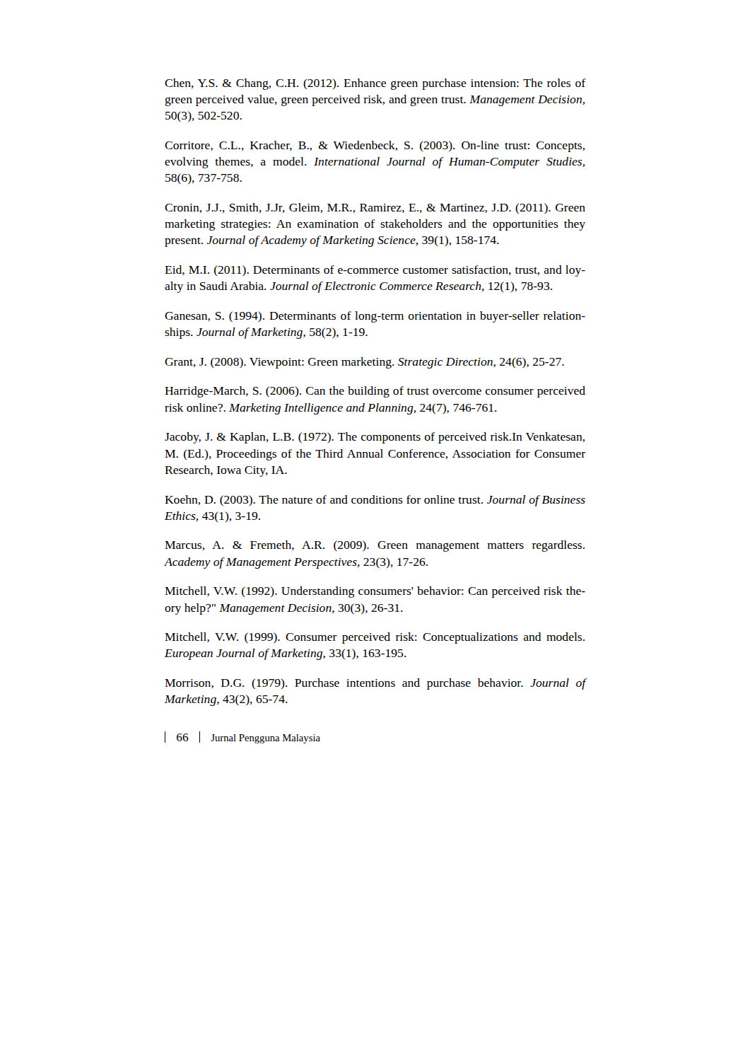Chen, Y.S. & Chang, C.H. (2012). Enhance green purchase intension: The roles of green perceived value, green perceived risk, and green trust. Management Decision, 50(3), 502-520.
Corritore, C.L., Kracher, B., & Wiedenbeck, S. (2003). On-line trust: Concepts, evolving themes, a model. International Journal of Human-Computer Studies, 58(6), 737-758.
Cronin, J.J., Smith, J.Jr, Gleim, M.R., Ramirez, E., & Martinez, J.D. (2011). Green marketing strategies: An examination of stakeholders and the opportunities they present. Journal of Academy of Marketing Science, 39(1), 158-174.
Eid, M.I. (2011). Determinants of e-commerce customer satisfaction, trust, and loyalty in Saudi Arabia. Journal of Electronic Commerce Research, 12(1), 78-93.
Ganesan, S. (1994). Determinants of long-term orientation in buyer-seller relationships. Journal of Marketing, 58(2), 1-19.
Grant, J. (2008). Viewpoint: Green marketing. Strategic Direction, 24(6), 25-27.
Harridge-March, S. (2006). Can the building of trust overcome consumer perceived risk online?. Marketing Intelligence and Planning, 24(7), 746-761.
Jacoby, J. & Kaplan, L.B. (1972). The components of perceived risk.In Venkatesan, M. (Ed.), Proceedings of the Third Annual Conference, Association for Consumer Research, Iowa City, IA.
Koehn, D. (2003). The nature of and conditions for online trust. Journal of Business Ethics, 43(1), 3-19.
Marcus, A. & Fremeth, A.R. (2009). Green management matters regardless. Academy of Management Perspectives, 23(3), 17-26.
Mitchell, V.W. (1992). Understanding consumers' behavior: Can perceived risk theory help?" Management Decision, 30(3), 26-31.
Mitchell, V.W. (1999). Consumer perceived risk: Conceptualizations and models. European Journal of Marketing, 33(1), 163-195.
Morrison, D.G. (1979). Purchase intentions and purchase behavior. Journal of Marketing, 43(2), 65-74.
66 Jurnal Pengguna Malaysia